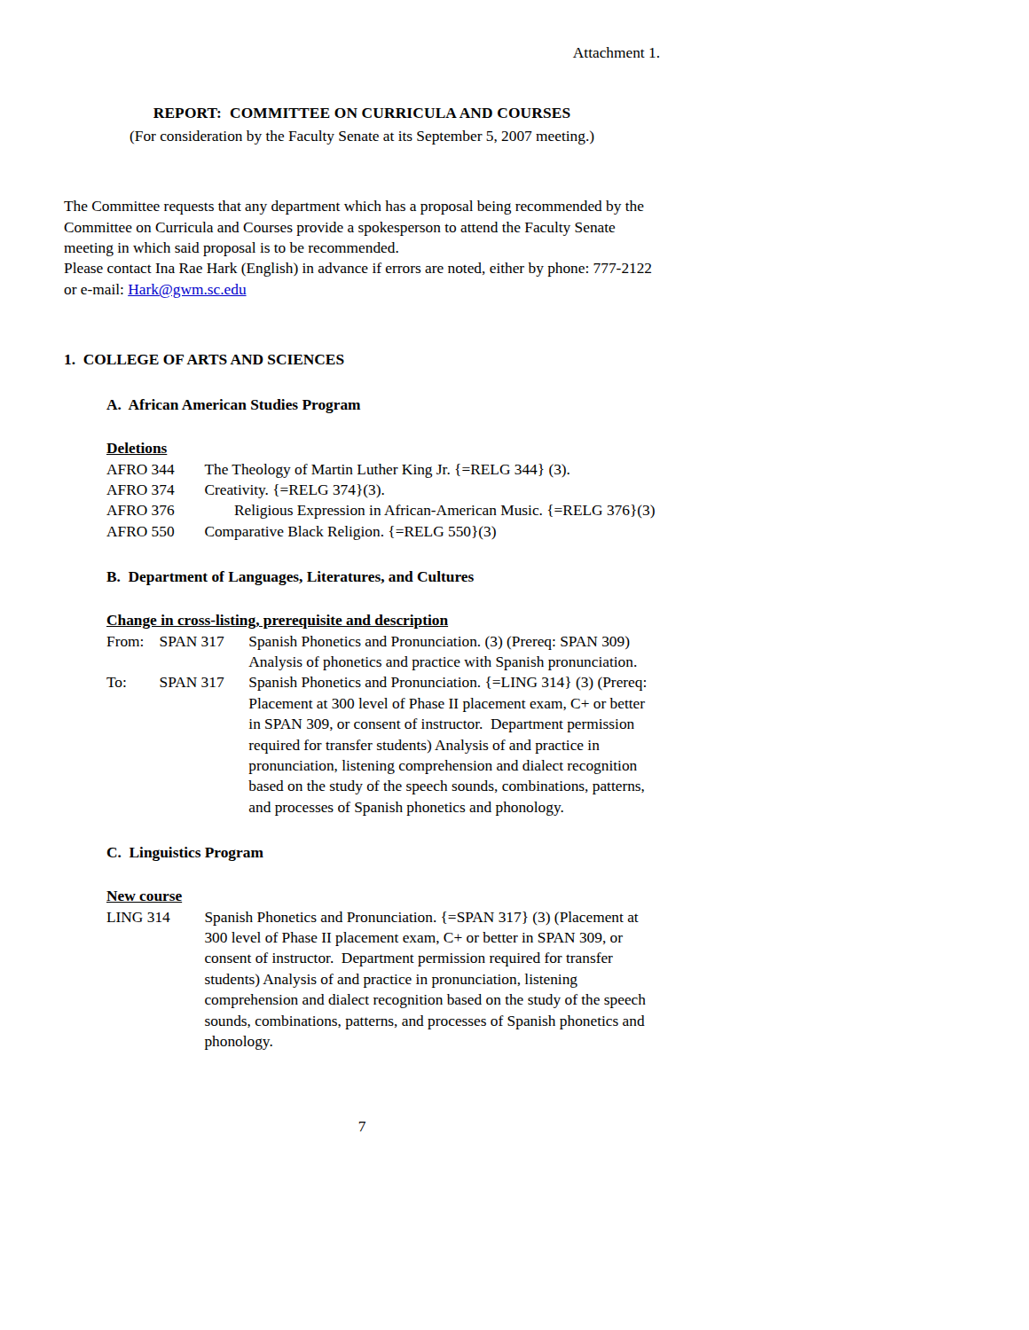Attachment 1.
Report: Committee on Curricula and Courses
(For consideration by the Faculty Senate at its September 5, 2007 meeting.)
The Committee requests that any department which has a proposal being recommended by the Committee on Curricula and Courses provide a spokesperson to attend the Faculty Senate meeting in which said proposal is to be recommended.
Please contact Ina Rae Hark (English) in advance if errors are noted, either by phone: 777-2122 or e-mail: Hark@gwm.sc.edu
1. COLLEGE OF ARTS AND SCIENCES
A. African American Studies Program
Deletions
| AFRO 344 | The Theology of Martin Luther King Jr. {=RELG 344} (3). |
| AFRO 374 | Creativity. {=RELG 374}(3). |
| AFRO 376 | Religious Expression in African-American Music. {=RELG 376}(3) |
| AFRO 550 | Comparative Black Religion. {=RELG 550}(3) |
B. Department of Languages, Literatures, and Cultures
Change in cross-listing, prerequisite and description
| From: | SPAN 317 | Spanish Phonetics and Pronunciation. (3) (Prereq: SPAN 309) Analysis of phonetics and practice with Spanish pronunciation. |
| To: | SPAN 317 | Spanish Phonetics and Pronunciation. {=LING 314} (3) (Prereq: Placement at 300 level of Phase II placement exam, C+ or better in SPAN 309, or consent of instructor. Department permission required for transfer students) Analysis of and practice in pronunciation, listening comprehension and dialect recognition based on the study of the speech sounds, combinations, patterns, and processes of Spanish phonetics and phonology. |
C. Linguistics Program
New course
| LING 314 | Spanish Phonetics and Pronunciation. {=SPAN 317} (3) (Placement at 300 level of Phase II placement exam, C+ or better in SPAN 309, or consent of instructor. Department permission required for transfer students) Analysis of and practice in pronunciation, listening comprehension and dialect recognition based on the study of the speech sounds, combinations, patterns, and processes of Spanish phonetics and phonology. |
7